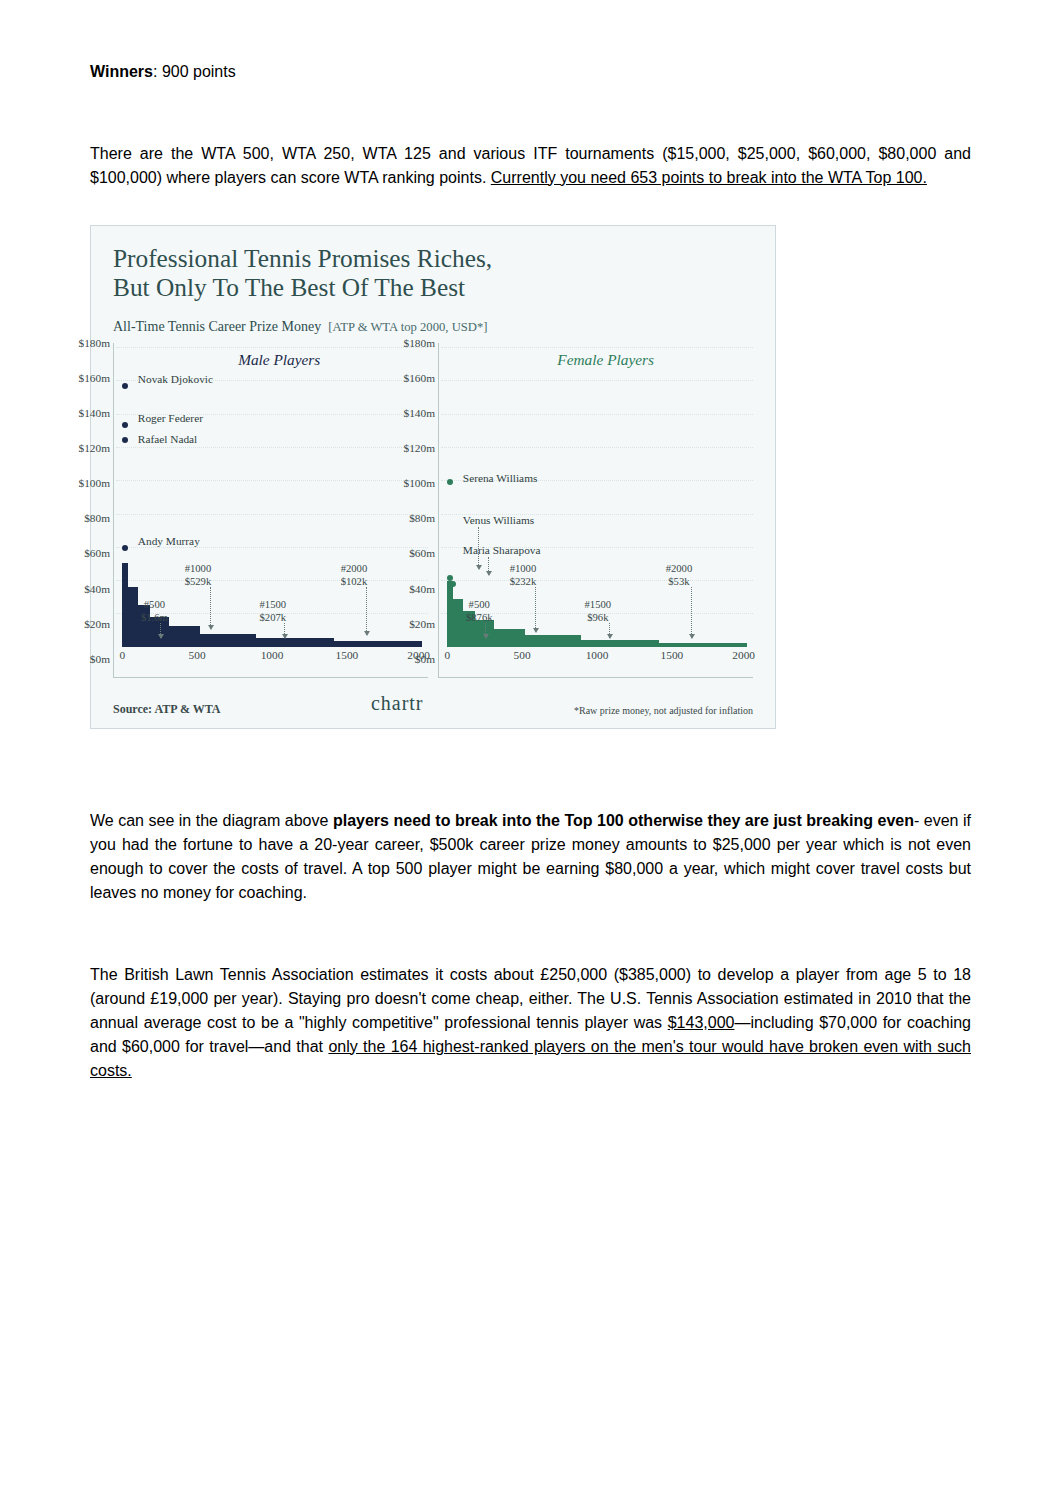Winners: 900 points
There are the WTA 500, WTA 250, WTA 125 and various ITF tournaments ($15,000, $25,000, $60,000, $80,000 and $100,000) where players can score WTA ranking points. Currently you need 653 points to break into the WTA Top 100.
Professional Tennis Promises Riches,
But Only To The Best Of The Best
All-Time Tennis Career Prize Money [ATP & WTA top 2000, USD*]
Male Players
$180m $160m $140m $120m $100m $80m $60m $40m $20m $0m
Novak Djokovic
Roger Federer
Rafael Nadal
Andy Murray
#1000$529k
#2000$102k
#500$1.6m
#1500$207k
0 500 1000 1500 2000
Female Players
$180m $160m $140m $120m $100m $80m $60m $40m $20m $0m
Serena Williams
Venus Williams
Maria Sharapova
#1000$232k
#2000$53k
#500$876k
#1500$96k
0 500 1000 1500 2000
Source: ATP & WTA
chartr
*Raw prize money, not adjusted for inflation
We can see in the diagram above players need to break into the Top 100 otherwise they are just breaking even- even if you had the fortune to have a 20-year career, $500k career prize money amounts to $25,000 per year which is not even enough to cover the costs of travel. A top 500 player might be earning $80,000 a year, which might cover travel costs but leaves no money for coaching.
The British Lawn Tennis Association estimates it costs about £250,000 ($385,000) to develop a player from age 5 to 18 (around £19,000 per year). Staying pro doesn't come cheap, either. The U.S. Tennis Association estimated in 2010 that the annual average cost to be a "highly competitive" professional tennis player was $143,000—including $70,000 for coaching and $60,000 for travel—and that only the 164 highest-ranked players on the men's tour would have broken even with such costs.